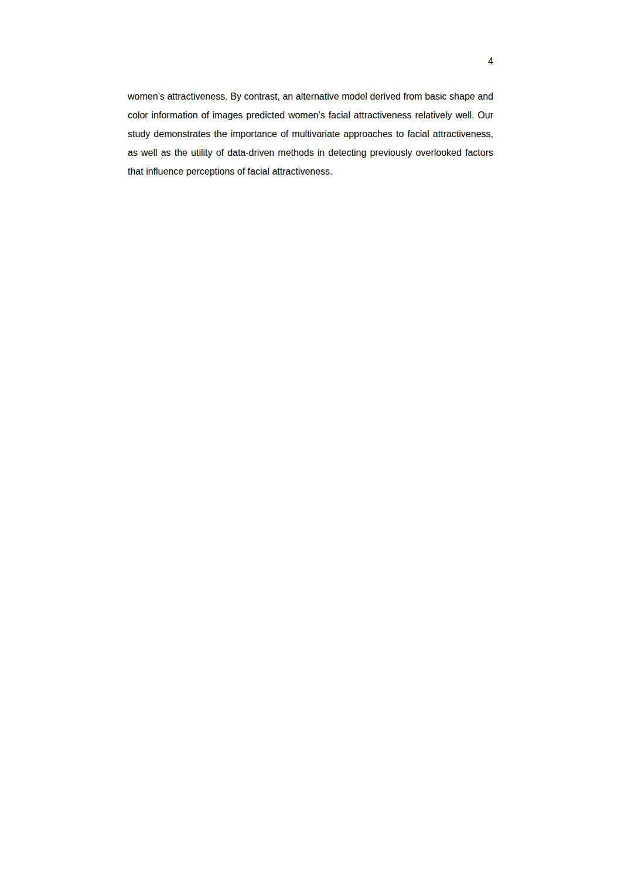4
women’s attractiveness. By contrast, an alternative model derived from basic shape and color information of images predicted women’s facial attractiveness relatively well. Our study demonstrates the importance of multivariate approaches to facial attractiveness, as well as the utility of data-driven methods in detecting previously overlooked factors that influence perceptions of facial attractiveness.